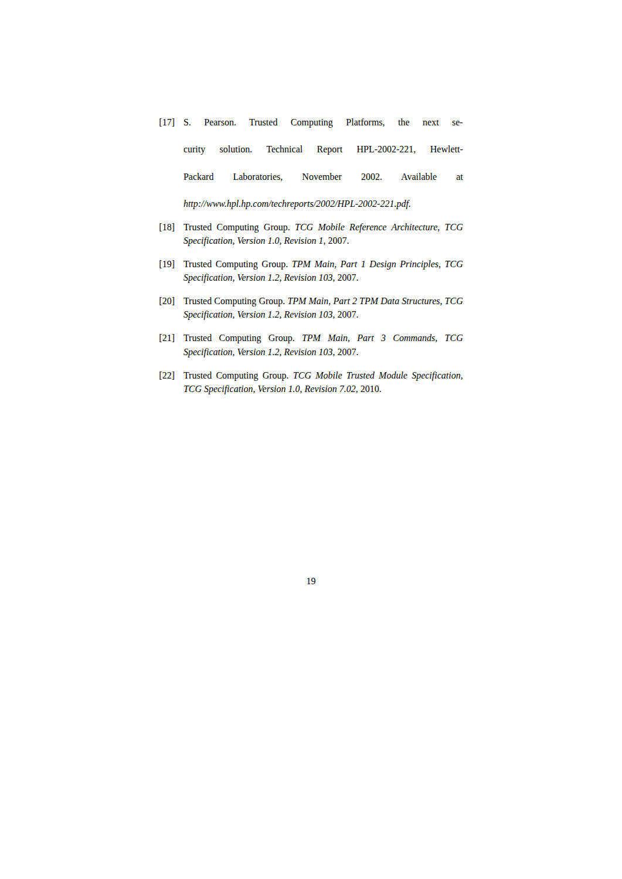[17] S. Pearson. Trusted Computing Platforms, the next se- curity solution. Technical Report HPL-2002-221, Hewlett- Packard Laboratories, November 2002. Available at http://www.hpl.hp.com/techreports/2002/HPL-2002-221.pdf.
[18] Trusted Computing Group. TCG Mobile Reference Architecture, TCG Specification, Version 1.0, Revision 1, 2007.
[19] Trusted Computing Group. TPM Main, Part 1 Design Principles, TCG Specification, Version 1.2, Revision 103, 2007.
[20] Trusted Computing Group. TPM Main, Part 2 TPM Data Structures, TCG Specification, Version 1.2, Revision 103, 2007.
[21] Trusted Computing Group. TPM Main, Part 3 Commands, TCG Specification, Version 1.2, Revision 103, 2007.
[22] Trusted Computing Group. TCG Mobile Trusted Module Specification, TCG Specification, Version 1.0, Revision 7.02, 2010.
19